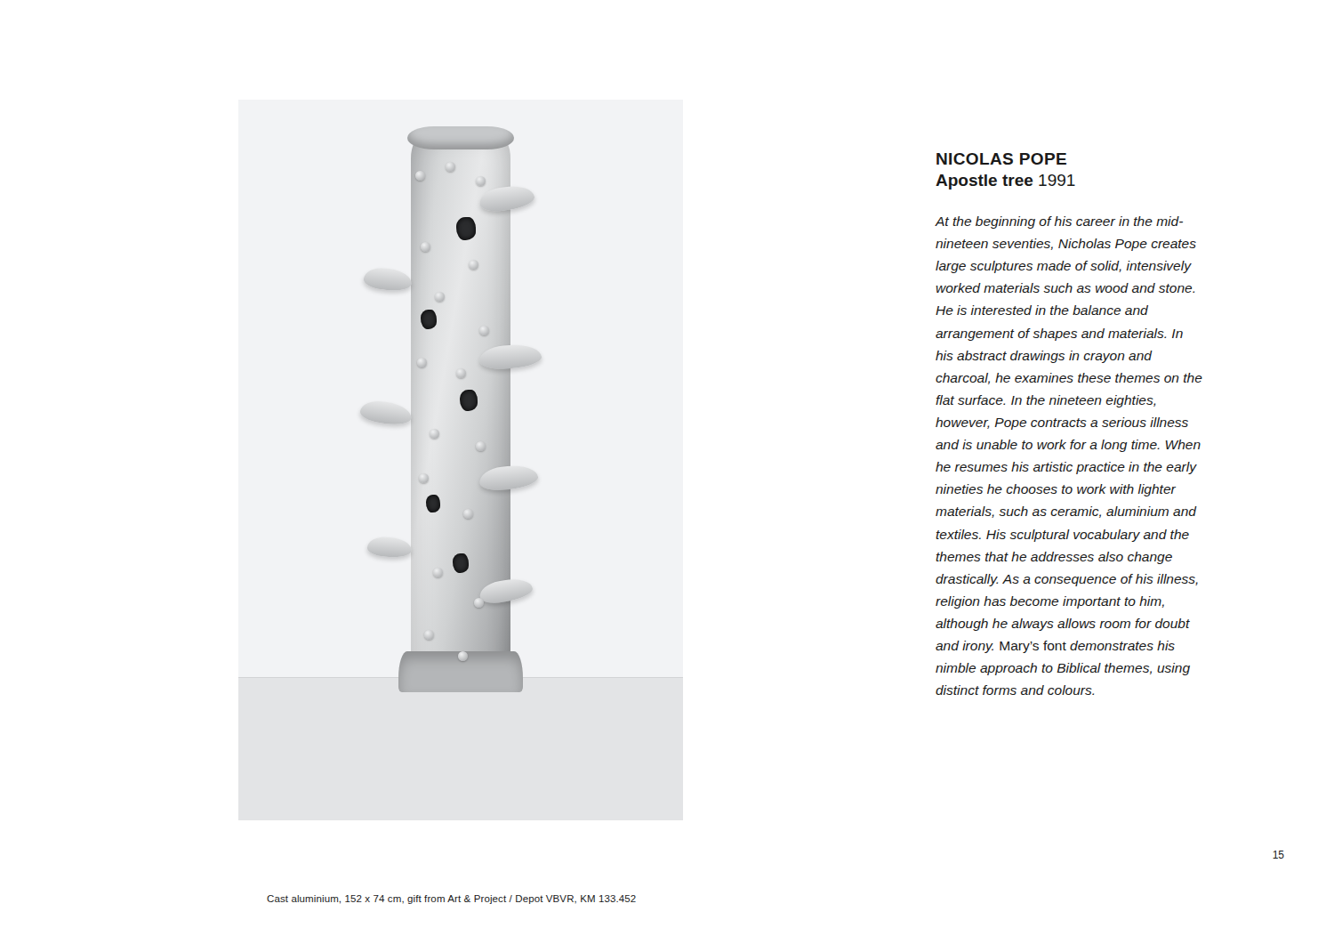Nicolas Pope
Apostle tree 1991
At the beginning of his career in the mid-nineteen seventies, Nicholas Pope creates large sculptures made of solid, intensively worked materials such as wood and stone. He is interested in the balance and arrangement of shapes and materials. In his abstract drawings in crayon and charcoal, he examines these themes on the flat surface. In the nineteen eighties, however, Pope contracts a serious illness and is unable to work for a long time. When he resumes his artistic practice in the early nineties he chooses to work with lighter materials, such as ceramic, aluminium and textiles. His sculptural vocabulary and the themes that he addresses also change drastically. As a consequence of his illness, religion has become important to him, although he always allows room for doubt and irony. Mary’s font demonstrates his nimble approach to Biblical themes, using distinct forms and colours.
15
Cast aluminium, 152 x 74 cm, gift from Art & Project / Depot VBVR, KM 133.452